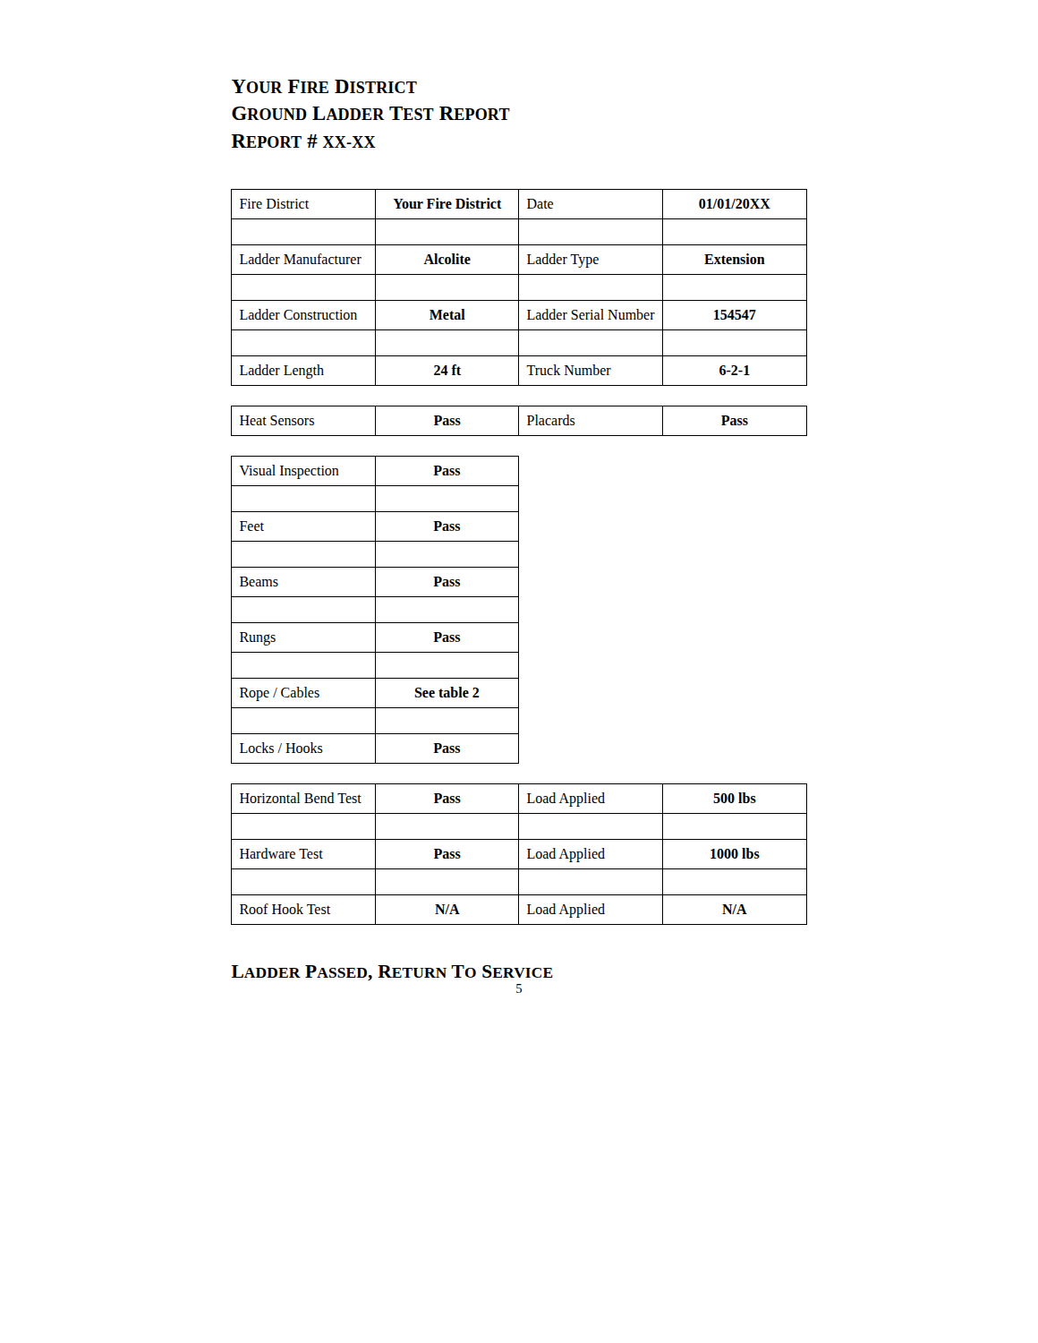YOUR FIRE DISTRICT
GROUND LADDER TEST REPORT
REPORT # XX-XX
| Fire District | Your Fire District | Date | 01/01/20XX |
| Ladder Manufacturer | Alcolite | Ladder Type | Extension |
| Ladder Construction | Metal | Ladder Serial Number | 154547 |
| Ladder Length | 24 ft | Truck Number | 6-2-1 |
| Heat Sensors | Pass | Placards | Pass |
| Visual Inspection | Pass |
| Feet | Pass |
| Beams | Pass |
| Rungs | Pass |
| Rope / Cables | See table 2 |
| Locks / Hooks | Pass |
| Horizontal Bend Test | Pass | Load Applied | 500 lbs |
| Hardware Test | Pass | Load Applied | 1000 lbs |
| Roof Hook Test | N/A | Load Applied | N/A |
LADDER PASSED, RETURN TO SERVICE
5